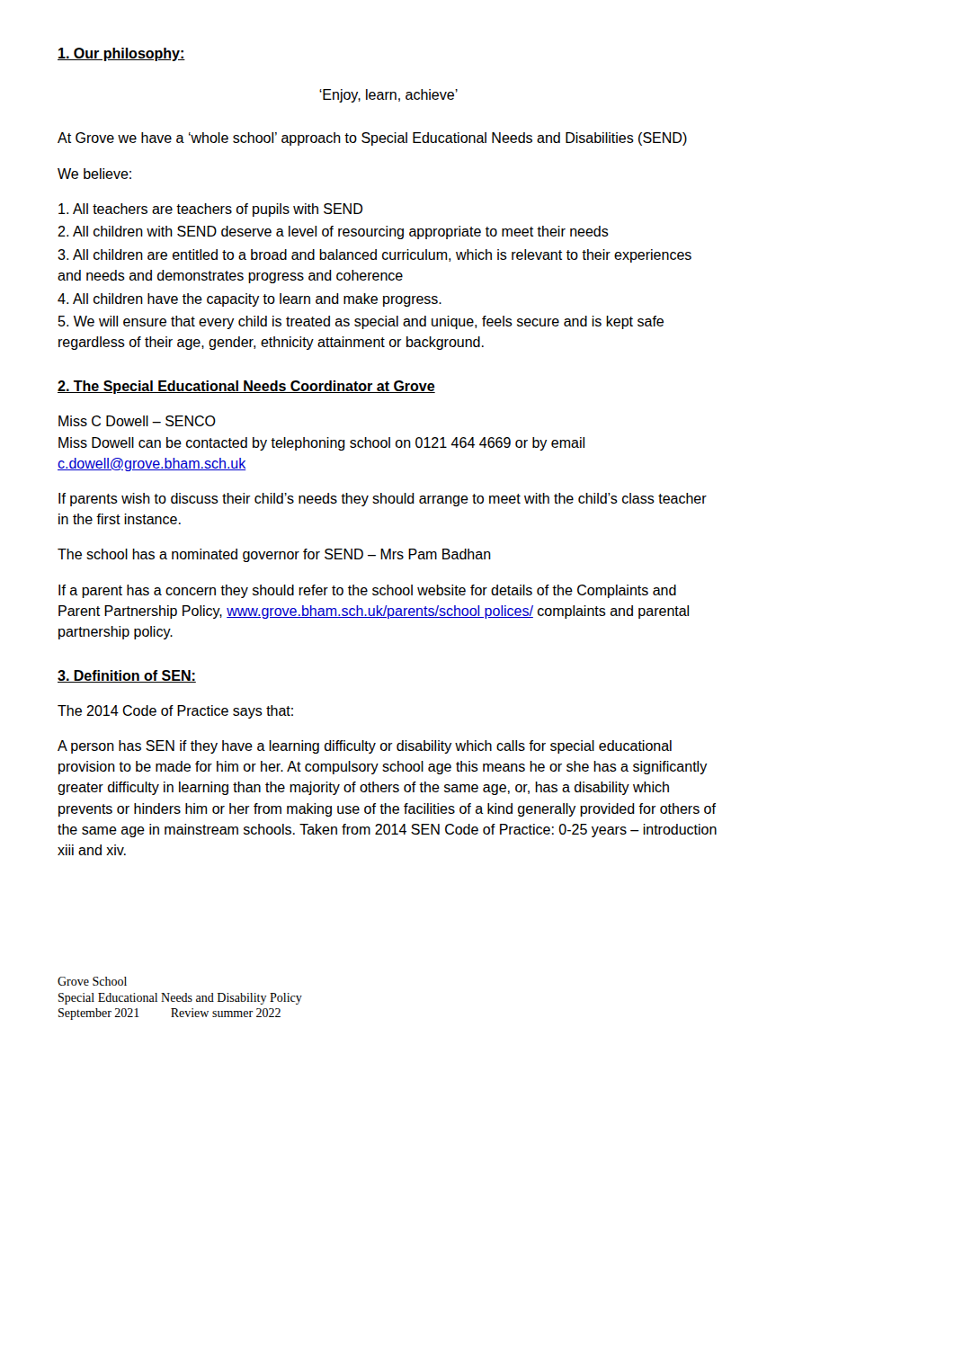1. Our philosophy:
‘Enjoy, learn, achieve’
At Grove we have a ‘whole school’ approach to Special Educational Needs and Disabilities (SEND)
We believe:
1. All teachers are teachers of pupils with SEND
2. All children with SEND deserve a level of resourcing appropriate to meet their needs
3. All children are entitled to a broad and balanced curriculum, which is relevant to their experiences and needs and demonstrates progress and coherence
4. All children have the capacity to learn and make progress.
5. We will ensure that every child is treated as special and unique, feels secure and is kept safe regardless of their age, gender, ethnicity attainment or background.
2. The Special Educational Needs Coordinator at Grove
Miss C Dowell – SENCO
Miss Dowell can be contacted by telephoning school on 0121 464 4669 or by email c.dowell@grove.bham.sch.uk
If parents wish to discuss their child’s needs they should arrange to meet with the child’s class teacher in the first instance.
The school has a nominated governor for SEND – Mrs Pam Badhan
If a parent has a concern they should refer to the school website for details of the Complaints and Parent Partnership Policy, www.grove.bham.sch.uk/parents/school polices/ complaints and parental partnership policy.
3. Definition of SEN:
The 2014 Code of Practice says that:
A person has SEN if they have a learning difficulty or disability which calls for special educational provision to be made for him or her. At compulsory school age this means he or she has a significantly greater difficulty in learning than the majority of others of the same age, or, has a disability which prevents or hinders him or her from making use of the facilities of a kind generally provided for others of the same age in mainstream schools. Taken from 2014 SEN Code of Practice: 0-25 years – introduction xiii and xiv.
Grove School
Special Educational Needs and Disability Policy
September 2021 Review summer 2022